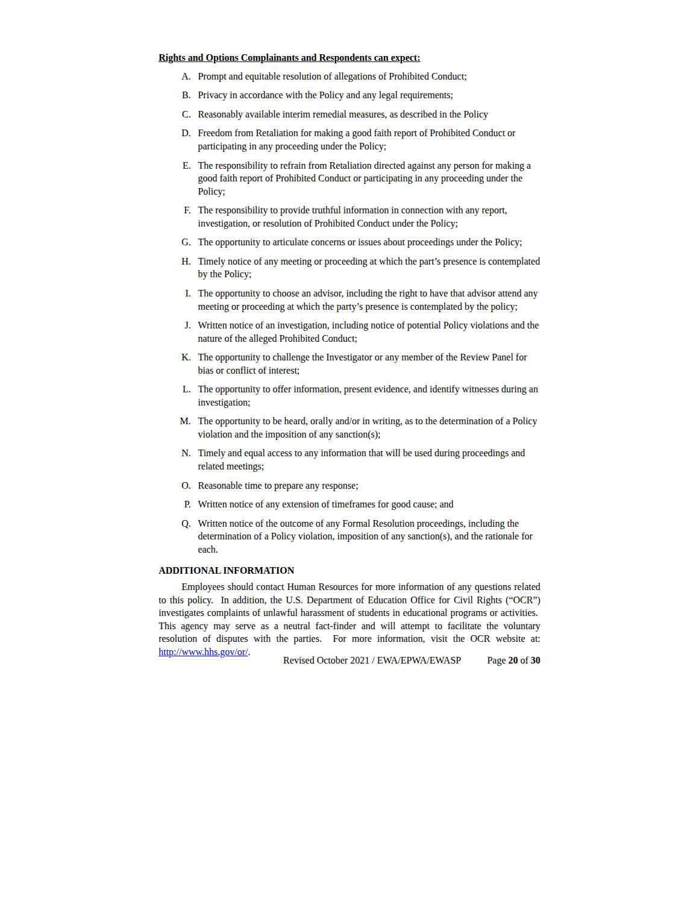Rights and Options Complainants and Respondents can expect:
Prompt and equitable resolution of allegations of Prohibited Conduct;
Privacy in accordance with the Policy and any legal requirements;
Reasonably available interim remedial measures, as described in the Policy
Freedom from Retaliation for making a good faith report of Prohibited Conduct or participating in any proceeding under the Policy;
The responsibility to refrain from Retaliation directed against any person for making a good faith report of Prohibited Conduct or participating in any proceeding under the Policy;
The responsibility to provide truthful information in connection with any report, investigation, or resolution of Prohibited Conduct under the Policy;
The opportunity to articulate concerns or issues about proceedings under the Policy;
Timely notice of any meeting or proceeding at which the part’s presence is contemplated by the Policy;
The opportunity to choose an advisor, including the right to have that advisor attend any meeting or proceeding at which the party’s presence is contemplated by the policy;
Written notice of an investigation, including notice of potential Policy violations and the nature of the alleged Prohibited Conduct;
The opportunity to challenge the Investigator or any member of the Review Panel for bias or conflict of interest;
The opportunity to offer information, present evidence, and identify witnesses during an investigation;
The opportunity to be heard, orally and/or in writing, as to the determination of a Policy violation and the imposition of any sanction(s);
Timely and equal access to any information that will be used during proceedings and related meetings;
Reasonable time to prepare any response;
Written notice of any extension of timeframes for good cause; and
Written notice of the outcome of any Formal Resolution proceedings, including the determination of a Policy violation, imposition of any sanction(s), and the rationale for each.
ADDITIONAL INFORMATION
Employees should contact Human Resources for more information of any questions related to this policy. In addition, the U.S. Department of Education Office for Civil Rights (“OCR”) investigates complaints of unlawful harassment of students in educational programs or activities. This agency may serve as a neutral fact-finder and will attempt to facilitate the voluntary resolution of disputes with the parties. For more information, visit the OCR website at: http://www.hhs.gov/or/.
Revised October 2021 / EWA/EPWA/EWASP Page 20 of 30